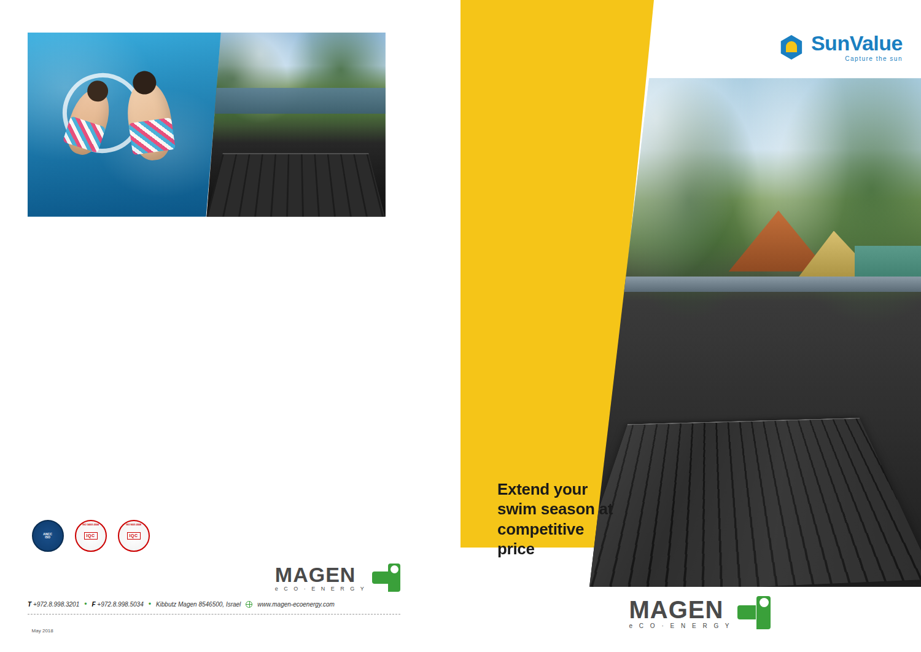ANCC
ISO
ISO 14001:2004 IQC
ISO 9001:2008 IQC
MAGEN e C O · E N E R G Y
T +972.8.998.3201 • F +972.8.998.5034 • Kibbutz Magen 8546500, Israel www.magen-ecoenergy.com
May 2018
Sun Value Capture the sun
Extend your
swim season at
competitive price
MAGEN e C O · E N E R G Y